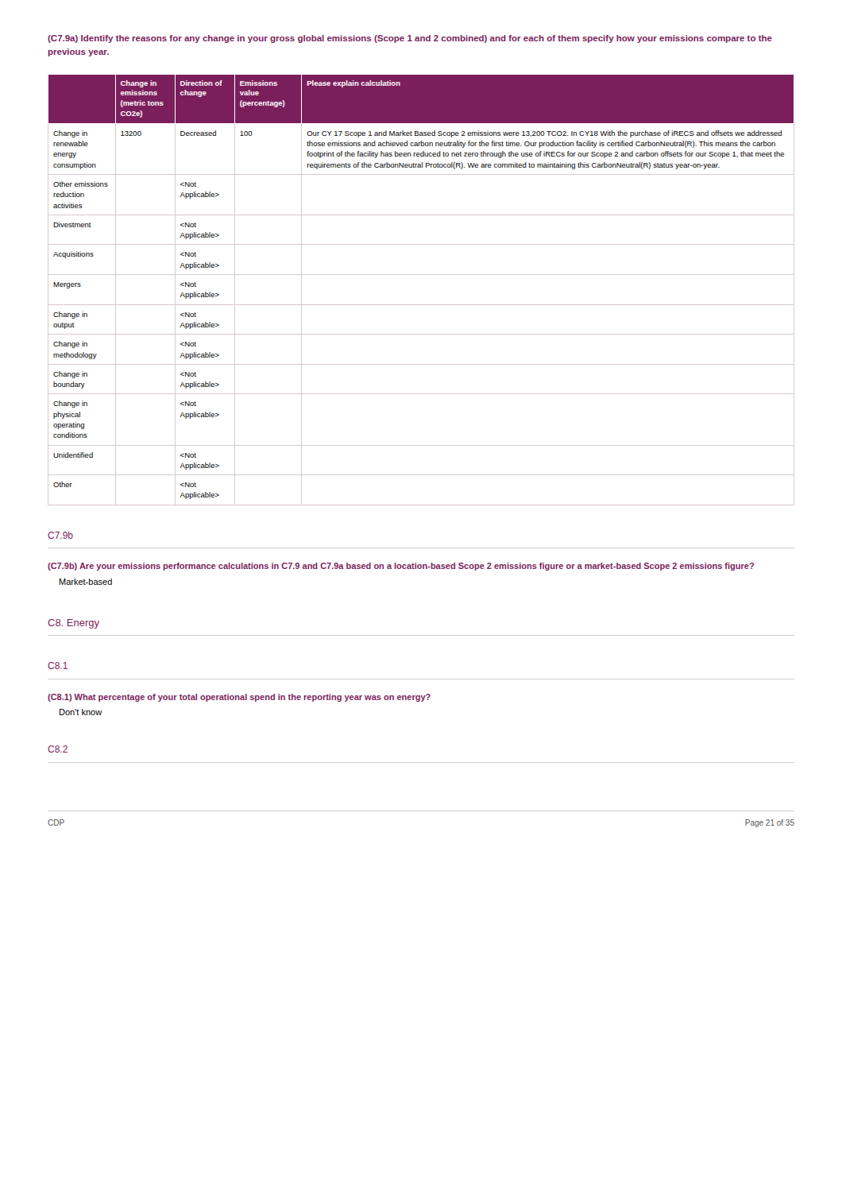(C7.9a) Identify the reasons for any change in your gross global emissions (Scope 1 and 2 combined) and for each of them specify how your emissions compare to the previous year.
| | Change in emissions (metric tons CO2e) | Direction of change | Emissions value (percentage) | Please explain calculation |
| --- | --- | --- | --- | --- |
| Change in renewable energy consumption | 13200 | Decreased | 100 | Our CY 17 Scope 1 and Market Based Scope 2 emissions were 13,200 TCO2. In CY18 With the purchase of iRECS and offsets we addressed those emissions and achieved carbon neutrality for the first time. Our production facility is certified CarbonNeutral(R). This means the carbon footprint of the facility has been reduced to net zero through the use of iRECs for our Scope 2 and carbon offsets for our Scope 1, that meet the requirements of the CarbonNeutral Protocol(R). We are commited to maintaining this CarbonNeutral(R) status year-on-year. |
| Other emissions reduction activities | | <Not Applicable> | | |
| Divestment | | <Not Applicable> | | |
| Acquisitions | | <Not Applicable> | | |
| Mergers | | <Not Applicable> | | |
| Change in output | | <Not Applicable> | | |
| Change in methodology | | <Not Applicable> | | |
| Change in boundary | | <Not Applicable> | | |
| Change in physical operating conditions | | <Not Applicable> | | |
| Unidentified | | <Not Applicable> | | |
| Other | | <Not Applicable> | | |
C7.9b
(C7.9b) Are your emissions performance calculations in C7.9 and C7.9a based on a location-based Scope 2 emissions figure or a market-based Scope 2 emissions figure?
Market-based
C8. Energy
C8.1
(C8.1) What percentage of your total operational spend in the reporting year was on energy?
Don't know
C8.2
CDP Page 21 of 35